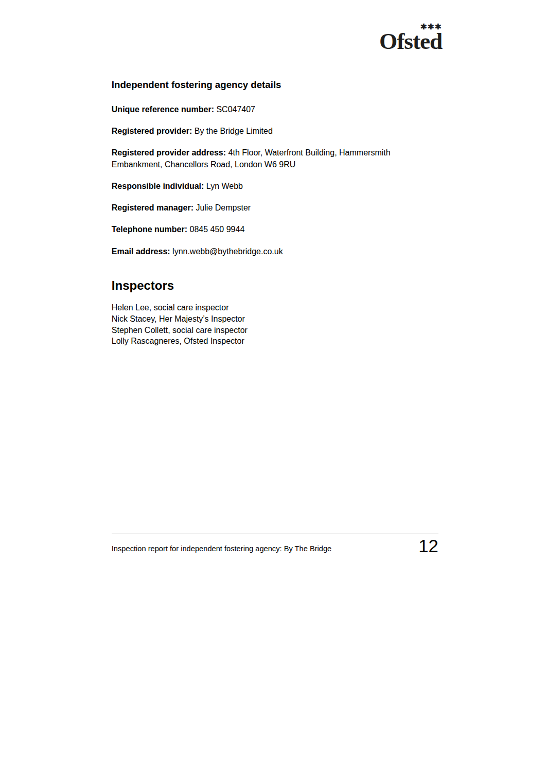✱✱✱
Ofsted
Independent fostering agency details
Unique reference number: SC047407
Registered provider: By the Bridge Limited
Registered provider address: 4th Floor, Waterfront Building, Hammersmith Embankment, Chancellors Road, London W6 9RU
Responsible individual: Lyn Webb
Registered manager: Julie Dempster
Telephone number: 0845 450 9944
Email address: lynn.webb@bythebridge.co.uk
Inspectors
Helen Lee, social care inspector
Nick Stacey, Her Majesty’s Inspector
Stephen Collett, social care inspector
Lolly Rascagneres, Ofsted Inspector
Inspection report for independent fostering agency: By The Bridge
12